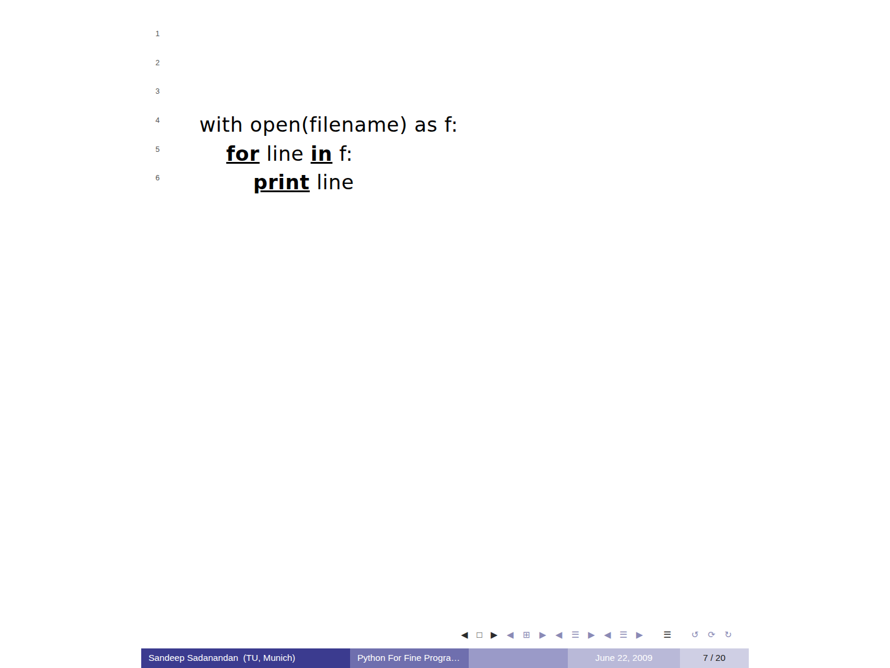with open(filename) as f:
for line in f:
print line
◀ □ ▶ ◀ ⊞ ▶ ◀ ☰ ▶ ◀ ☰ ▶ ☰ ↺ ⟳ ↻
Sandeep Sadanandan (TU, Munich)
Python For Fine Programmers
June 22, 2009
7 / 20